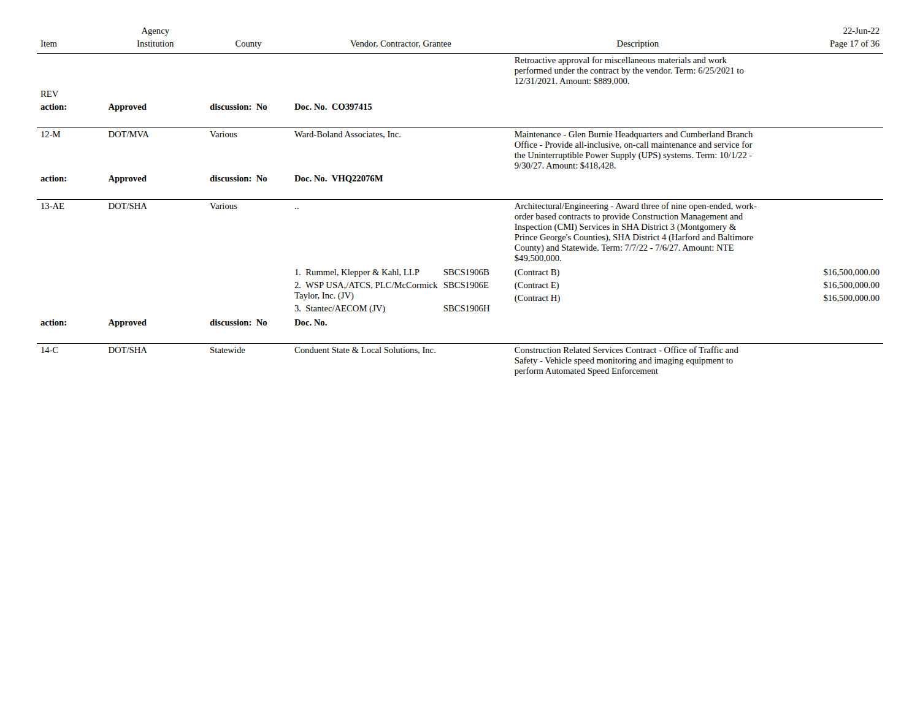| | Agency | | | | 22-Jun-22 |
| Item | Institution | County | Vendor, Contractor, Grantee | Description | Page 17 of 36 |
| | | | | Retroactive approval for miscellaneous materials and work performed under the contract by the vendor. Term: 6/25/2021 to 12/31/2021. Amount: $889,000. | |
| REV | |
| action: | Approved | discussion: No | Doc. No. CO397415 | | |
| 12-M | DOT/MVA | Various | Ward-Boland Associates, Inc. | Maintenance - Glen Burnie Headquarters and Cumberland Branch Office - Provide all-inclusive, on-call maintenance and service for the Uninterruptible Power Supply (UPS) systems. Term: 10/1/22 - 9/30/27. Amount: $418,428. | |
| action: | Approved | discussion: No | Doc. No. VHQ22076M | | |
| 13-AE | DOT/SHA | Various | .. | Architectural/Engineering - Award three of nine open-ended, work-order based contracts to provide Construction Management and Inspection (CMI) Services in SHA District 3 (Montgomery & Prince George's Counties), SHA District 4 (Harford and Baltimore County) and Statewide. Term: 7/7/22 - 7/6/27. Amount: NTE $49,500,000. | |
| | / 1. Rummel, Klepper & Kahl, LLP / SBCS1906B / / 2. WSP USA,/ATCS, PLC/McCormick Taylor, Inc. (JV) / SBCS1906E / / 3. Stantec/AECOM (JV) / SBCS1906H / | / (Contract B) / / (Contract E) / / (Contract H) / | / $16,500,000.00 / / $16,500,000.00 / / $16,500,000.00 / |
| action: | Approved | discussion: No | Doc. No. | | |
| 14-C | DOT/SHA | Statewide | Conduent State & Local Solutions, Inc. | Construction Related Services Contract - Office of Traffic and Safety - Vehicle speed monitoring and imaging equipment to perform Automated Speed Enforcement | |